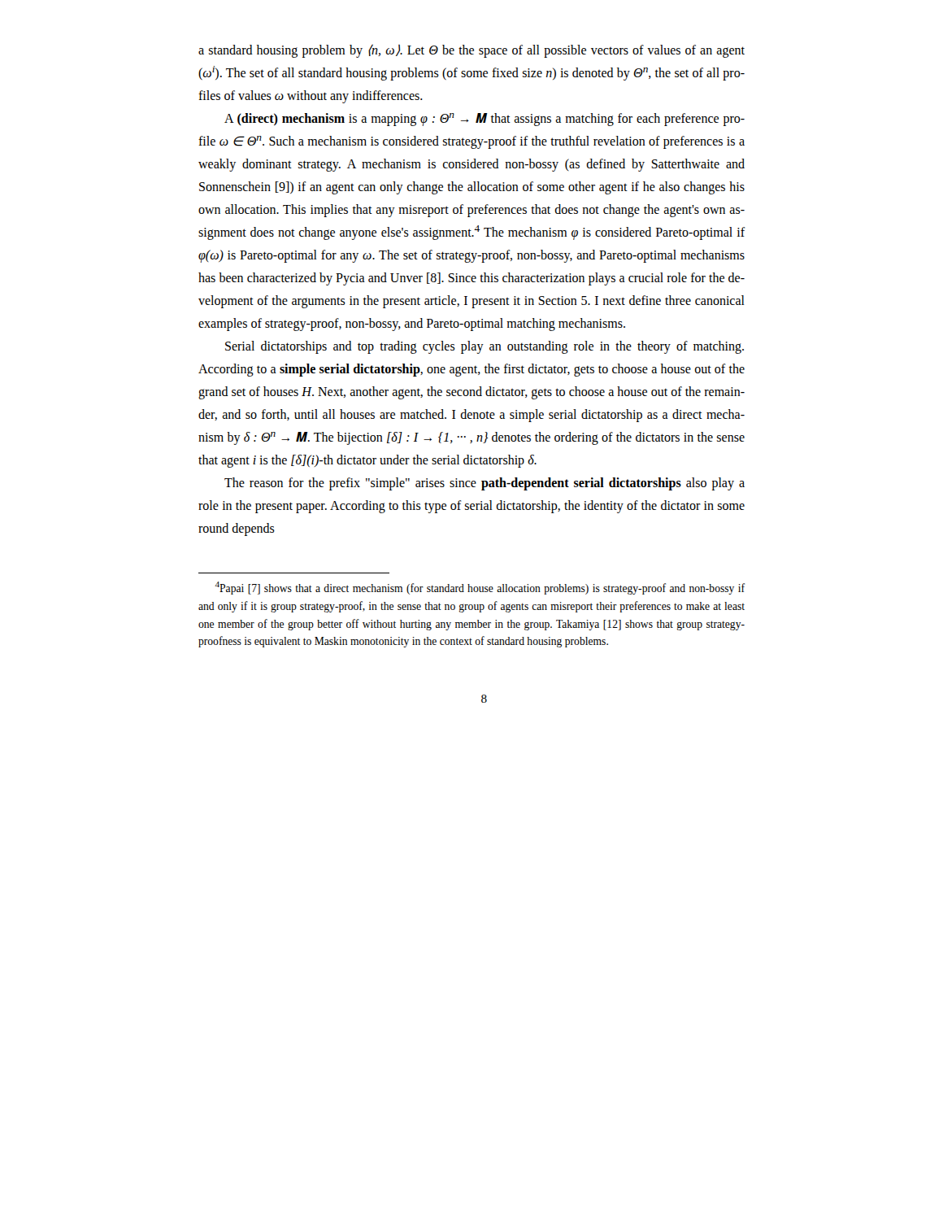a standard housing problem by ⟨n, ω⟩. Let Θ be the space of all possible vectors of values of an agent (ωi). The set of all standard housing problems (of some fixed size n) is denoted by Θn, the set of all profiles of values ω without any indifferences.
A (direct) mechanism is a mapping φ : Θn → 𝑴 that assigns a matching for each preference profile ω ∈ Θn. Such a mechanism is considered strategy-proof if the truthful revelation of preferences is a weakly dominant strategy. A mechanism is considered non-bossy (as defined by Satterthwaite and Sonnenschein [9]) if an agent can only change the allocation of some other agent if he also changes his own allocation. This implies that any misreport of preferences that does not change the agent's own assignment does not change anyone else's assignment.4 The mechanism φ is considered Pareto-optimal if φ(ω) is Pareto-optimal for any ω. The set of strategy-proof, non-bossy, and Pareto-optimal mechanisms has been characterized by Pycia and Unver [8]. Since this characterization plays a crucial role for the development of the arguments in the present article, I present it in Section 5. I next define three canonical examples of strategy-proof, non-bossy, and Pareto-optimal matching mechanisms.
Serial dictatorships and top trading cycles play an outstanding role in the theory of matching. According to a simple serial dictatorship, one agent, the first dictator, gets to choose a house out of the grand set of houses H. Next, another agent, the second dictator, gets to choose a house out of the remainder, and so forth, until all houses are matched. I denote a simple serial dictatorship as a direct mechanism by δ : Θn → 𝑴. The bijection [δ] : I → {1, ··· , n} denotes the ordering of the dictators in the sense that agent i is the [δ](i)-th dictator under the serial dictatorship δ.
The reason for the prefix "simple" arises since path-dependent serial dictatorships also play a role in the present paper. According to this type of serial dictatorship, the identity of the dictator in some round depends
4Papai [7] shows that a direct mechanism (for standard house allocation problems) is strategy-proof and non-bossy if and only if it is group strategy-proof, in the sense that no group of agents can misreport their preferences to make at least one member of the group better off without hurting any member in the group. Takamiya [12] shows that group strategy-proofness is equivalent to Maskin monotonicity in the context of standard housing problems.
8